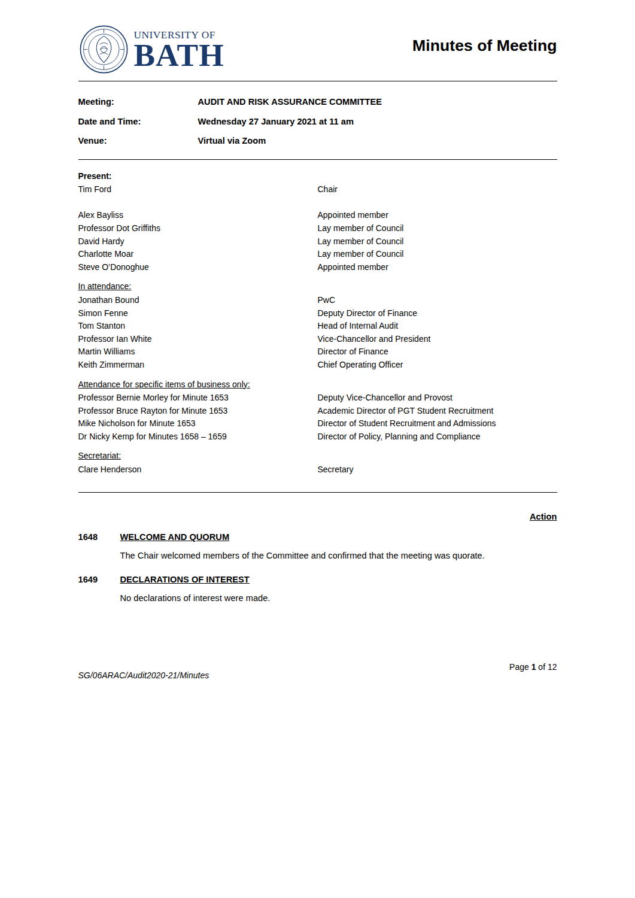UNIVERSITY OF BATH
Minutes of Meeting
| Meeting: | AUDIT AND RISK ASSURANCE COMMITTEE |
| Date and Time: | Wednesday 27 January 2021 at 11 am |
| Venue: | Virtual via Zoom |
Present:
| Tim Ford | Chair |
| Alex Bayliss | Appointed member |
| Professor Dot Griffiths | Lay member of Council |
| David Hardy | Lay member of Council |
| Charlotte Moar | Lay member of Council |
| Steve O’Donoghue | Appointed member |
In attendance:
| Jonathan Bound | PwC |
| Simon Fenne | Deputy Director of Finance |
| Tom Stanton | Head of Internal Audit |
| Professor Ian White | Vice-Chancellor and President |
| Martin Williams | Director of Finance |
| Keith Zimmerman | Chief Operating Officer |
Attendance for specific items of business only:
| Professor Bernie Morley for Minute 1653 | Deputy Vice-Chancellor and Provost |
| Professor Bruce Rayton for Minute 1653 | Academic Director of PGT Student Recruitment |
| Mike Nicholson for Minute 1653 | Director of Student Recruitment and Admissions |
| Dr Nicky Kemp for Minutes 1658 – 1659 | Director of Policy, Planning and Compliance |
Secretariat:
| Clare Henderson | Secretary |
Action
1648
WELCOME AND QUORUM
The Chair welcomed members of the Committee and confirmed that the meeting was quorate.
1649
DECLARATIONS OF INTEREST
No declarations of interest were made.
SG/06ARAC/Audit2020-21/Minutes
Page 1 of 12